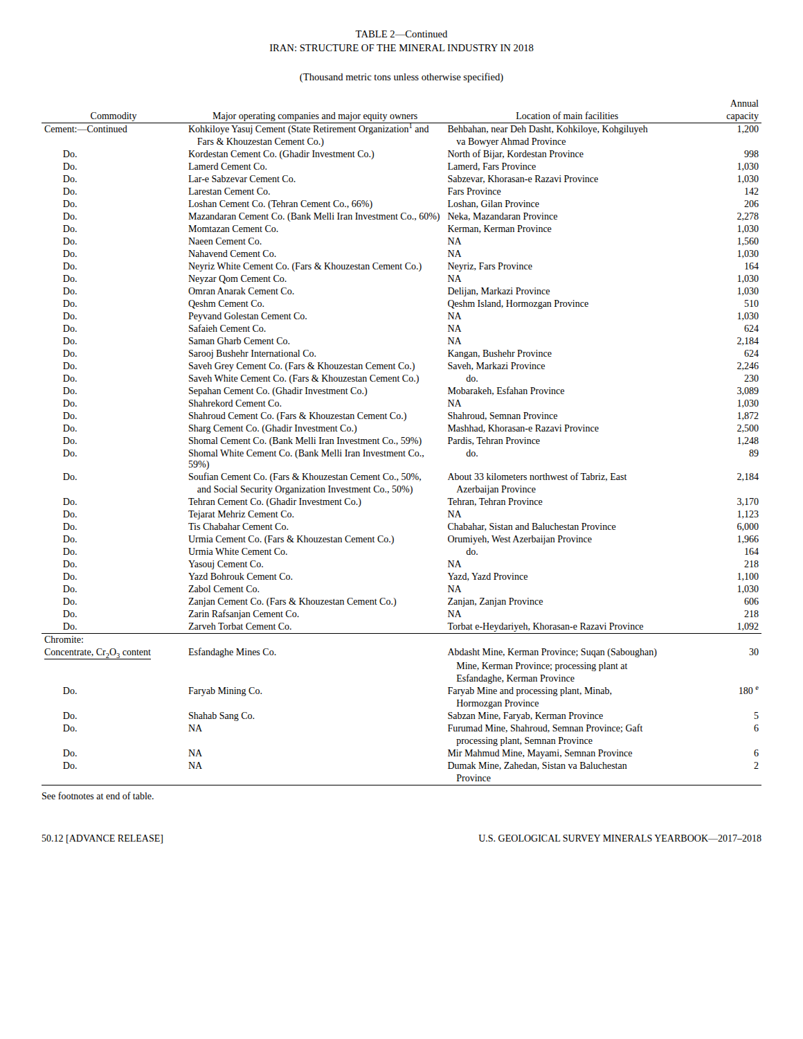TABLE 2—Continued
IRAN: STRUCTURE OF THE MINERAL INDUSTRY IN 2018
(Thousand metric tons unless otherwise specified)
| | | | Annual |
| --- | --- | --- | --- |
| Commodity | Major operating companies and major equity owners | Location of main facilities | capacity |
| Cement:—Continued | Kohkiloye Yasuj Cement (State Retirement Organization 1 and | Behbahan, near Deh Dasht, Kohkiloye, Kohgiluyeh | 1,200 |
| | Fars & Khouzestan Cement Co.) | va Bowyer Ahmad Province | |
| Do. | Kordestan Cement Co. (Ghadir Investment Co.) | North of Bijar, Kordestan Province | 998 |
| Do. | Lamerd Cement Co. | Lamerd, Fars Province | 1,030 |
| Do. | Lar-e Sabzevar Cement Co. | Sabzevar, Khorasan-e Razavi Province | 1,030 |
| Do. | Larestan Cement Co. | Fars Province | 142 |
| Do. | Loshan Cement Co. (Tehran Cement Co., 66%) | Loshan, Gilan Province | 206 |
| Do. | Mazandaran Cement Co. (Bank Melli Iran Investment Co., 60%) | Neka, Mazandaran Province | 2,278 |
| Do. | Momtazan Cement Co. | Kerman, Kerman Province | 1,030 |
| Do. | Naeen Cement Co. | NA | 1,560 |
| Do. | Nahavend Cement Co. | NA | 1,030 |
| Do. | Neyriz White Cement Co. (Fars & Khouzestan Cement Co.) | Neyriz, Fars Province | 164 |
| Do. | Neyzar Qom Cement Co. | NA | 1,030 |
| Do. | Omran Anarak Cement Co. | Delijan, Markazi Province | 1,030 |
| Do. | Qeshm Cement Co. | Qeshm Island, Hormozgan Province | 510 |
| Do. | Peyvand Golestan Cement Co. | NA | 1,030 |
| Do. | Safaieh Cement Co. | NA | 624 |
| Do. | Saman Gharb Cement Co. | NA | 2,184 |
| Do. | Sarooj Bushehr International Co. | Kangan, Bushehr Province | 624 |
| Do. | Saveh Grey Cement Co. (Fars & Khouzestan Cement Co.) | Saveh, Markazi Province | 2,246 |
| Do. | Saveh White Cement Co. (Fars & Khouzestan Cement Co.) | do. | 230 |
| Do. | Sepahan Cement Co. (Ghadir Investment Co.) | Mobarakeh, Esfahan Province | 3,089 |
| Do. | Shahrekord Cement Co. | NA | 1,030 |
| Do. | Shahroud Cement Co. (Fars & Khouzestan Cement Co.) | Shahroud, Semnan Province | 1,872 |
| Do. | Sharg Cement Co. (Ghadir Investment Co.) | Mashhad, Khorasan-e Razavi Province | 2,500 |
| Do. | Shomal Cement Co. (Bank Melli Iran Investment Co., 59%) | Pardis, Tehran Province | 1,248 |
| Do. | Shomal White Cement Co. (Bank Melli Iran Investment Co., 59%) | do. | 89 |
| Do. | Soufian Cement Co. (Fars & Khouzestan Cement Co., 50%, | About 33 kilometers northwest of Tabriz, East | 2,184 |
| | and Social Security Organization Investment Co., 50%) | Azerbaijan Province | |
| Do. | Tehran Cement Co. (Ghadir Investment Co.) | Tehran, Tehran Province | 3,170 |
| Do. | Tejarat Mehriz Cement Co. | NA | 1,123 |
| Do. | Tis Chabahar Cement Co. | Chabahar, Sistan and Baluchestan Province | 6,000 |
| Do. | Urmia Cement Co. (Fars & Khouzestan Cement Co.) | Orumiyeh, West Azerbaijan Province | 1,966 |
| Do. | Urmia White Cement Co. | do. | 164 |
| Do. | Yasouj Cement Co. | NA | 218 |
| Do. | Yazd Bohrouk Cement Co. | Yazd, Yazd Province | 1,100 |
| Do. | Zabol Cement Co. | NA | 1,030 |
| Do. | Zanjan Cement Co. (Fars & Khouzestan Cement Co.) | Zanjan, Zanjan Province | 606 |
| Do. | Zarin Rafsanjan Cement Co. | NA | 218 |
| Do. | Zarveh Torbat Cement Co. | Torbat e-Heydariyeh, Khorasan-e Razavi Province | 1,092 |
| Chromite: | | | |
| Concentrate, Cr 2 O 3 content | Esfandaghe Mines Co. | Abdasht Mine, Kerman Province; Suqan (Saboughan) | 30 |
| | | Mine, Kerman Province; processing plant at | |
| | | Esfandaghe, Kerman Province | |
| Do. | Faryab Mining Co. | Faryab Mine and processing plant, Minab, | 180 e |
| | | Hormozgan Province | |
| Do. | Shahab Sang Co. | Sabzan Mine, Faryab, Kerman Province | 5 |
| Do. | NA | Furumad Mine, Shahroud, Semnan Province; Gaft | 6 |
| | | processing plant, Semnan Province | |
| Do. | NA | Mir Mahmud Mine, Mayami, Semnan Province | 6 |
| Do. | NA | Dumak Mine, Zahedan, Sistan va Baluchestan | 2 |
| | | Province | |
See footnotes at end of table.
50.12 [ADVANCE RELEASE]
U.S. GEOLOGICAL SURVEY MINERALS YEARBOOK—2017–2018